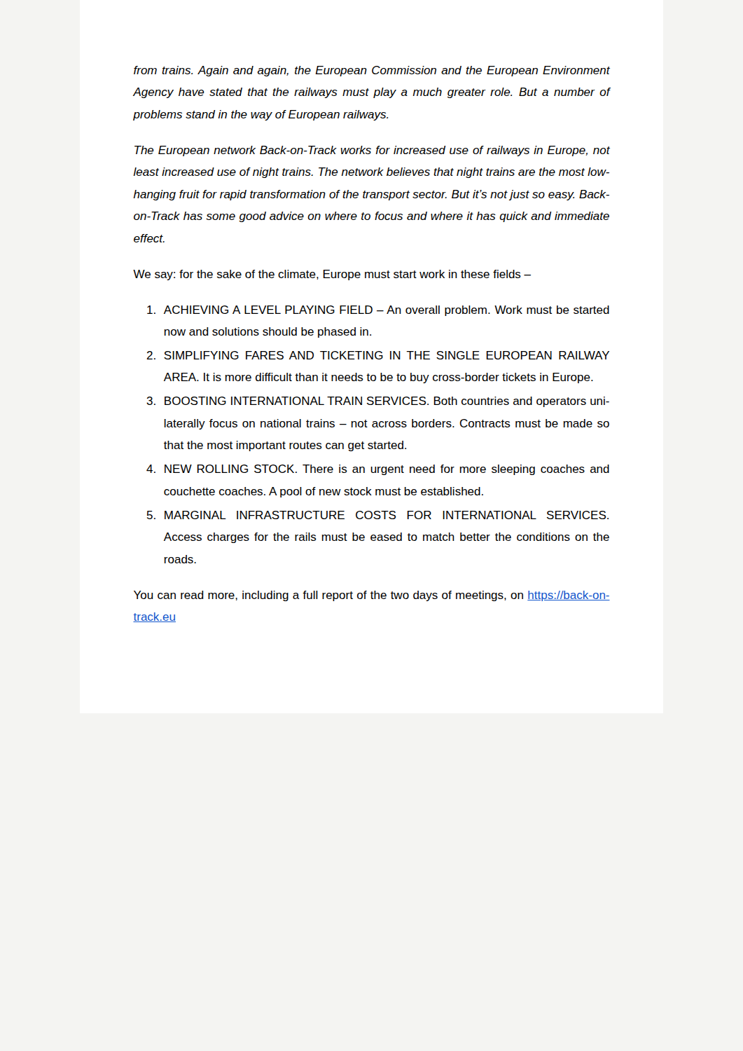from trains. Again and again, the European Commission and the European Environment Agency have stated that the railways must play a much greater role. But a number of problems stand in the way of European railways.
The European network Back-on-Track works for increased use of railways in Europe, not least increased use of night trains. The network believes that night trains are the most low-hanging fruit for rapid transformation of the transport sector. But it’s not just so easy. Back-on-Track has some good advice on where to focus and where it has quick and immediate effect.
We say: for the sake of the climate, Europe must start work in these fields –
ACHIEVING A LEVEL PLAYING FIELD – An overall problem. Work must be started now and solutions should be phased in.
SIMPLIFYING FARES AND TICKETING IN THE SINGLE EUROPEAN RAILWAY AREA. It is more difficult than it needs to be to buy cross-border tickets in Europe.
BOOSTING INTERNATIONAL TRAIN SERVICES. Both countries and operators unilaterally focus on national trains – not across borders. Contracts must be made so that the most important routes can get started.
NEW ROLLING STOCK. There is an urgent need for more sleeping coaches and couchette coaches. A pool of new stock must be established.
MARGINAL INFRASTRUCTURE COSTS FOR INTERNATIONAL SERVICES. Access charges for the rails must be eased to match better the conditions on the roads.
You can read more, including a full report of the two days of meetings, on https://back-on-track.eu